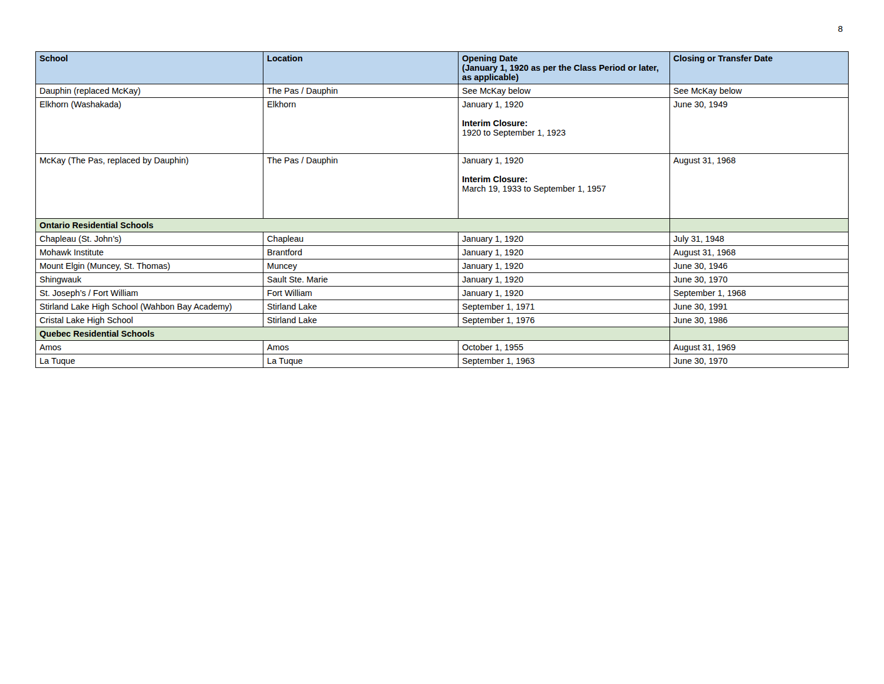8
| School | Location | Opening Date (January 1, 1920 as per the Class Period or later, as applicable) | Closing or Transfer Date |
| --- | --- | --- | --- |
| Dauphin (replaced McKay) | The Pas / Dauphin | See McKay below | See McKay below |
| Elkhorn (Washakada) | Elkhorn | January 1, 1920 Interim Closure: 1920 to September 1, 1923 | June 30, 1949 |
| McKay (The Pas, replaced by Dauphin) | The Pas / Dauphin | January 1, 1920 Interim Closure: March 19, 1933 to September 1, 1957 | August 31, 1968 |
| Ontario Residential Schools | |
| Chapleau (St. John’s) | Chapleau | January 1, 1920 | July 31, 1948 |
| Mohawk Institute | Brantford | January 1, 1920 | August 31, 1968 |
| Mount Elgin (Muncey, St. Thomas) | Muncey | January 1, 1920 | June 30, 1946 |
| Shingwauk | Sault Ste. Marie | January 1, 1920 | June 30, 1970 |
| St. Joseph’s / Fort William | Fort William | January 1, 1920 | September 1, 1968 |
| Stirland Lake High School (Wahbon Bay Academy) | Stirland Lake | September 1, 1971 | June 30, 1991 |
| Cristal Lake High School | Stirland Lake | September 1, 1976 | June 30, 1986 |
| Quebec Residential Schools | |
| Amos | Amos | October 1, 1955 | August 31, 1969 |
| La Tuque | La Tuque | September 1, 1963 | June 30, 1970 |